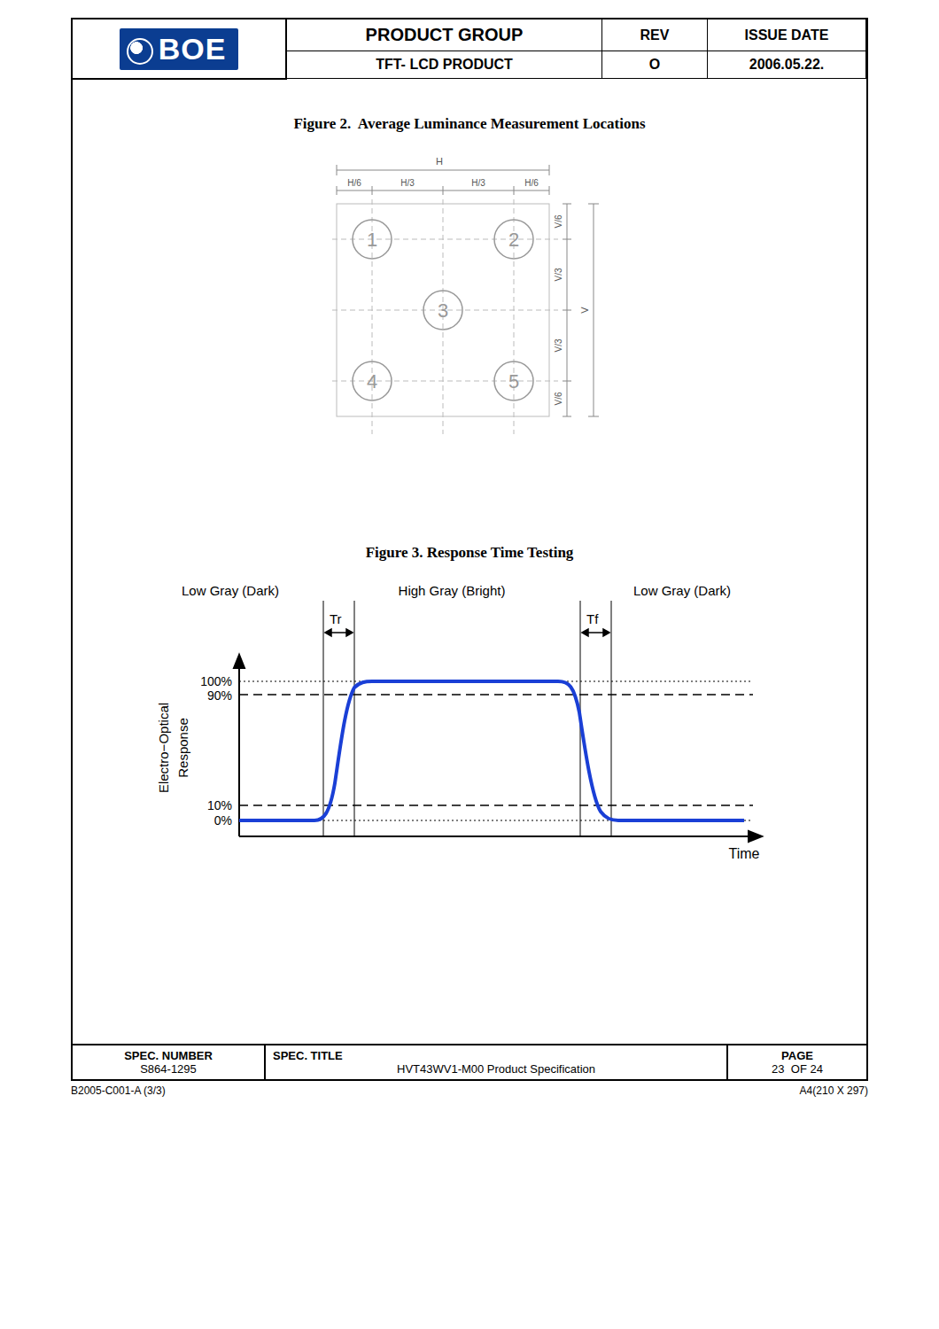BOE
| PRODUCT GROUP | REV | ISSUE DATE |
| TFT- LCD PRODUCT | O | 2006.05.22. |
Figure 2. Average Luminance Measurement Locations
H H/6 H/3 H/3 H/6 1 2 3 4 5 V/6 V/3 V/3 V/6 V
Figure 3. Response Time Testing
Low Gray (Dark) High Gray (Bright) Low Gray (Dark) Tr Tf 100% 90% 10% 0% Electro−Optical Response Time
SPEC. NUMBER S864-1295
SPEC. TITLE HVT43WV1-M00 Product Specification
PAGE 23 OF 24
B2005-C001-A (3/3) A4(210 X 297)